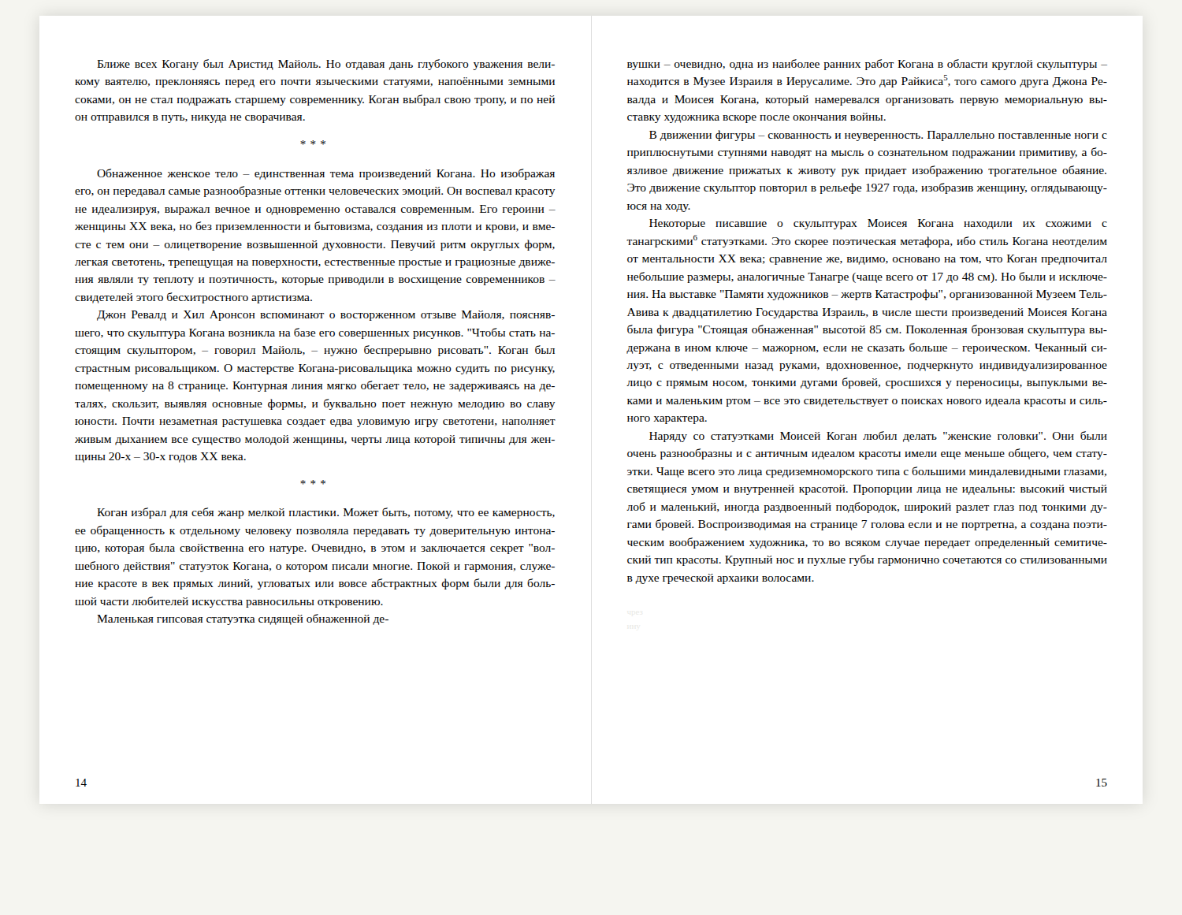Ближе всех Когану был Аристид Майоль. Но отдавая дань глубокого уважения великому ваятелю, преклоняясь перед его почти языческими статуями, напоёнными земными соками, он не стал подражать старшему современнику. Коган выбрал свою тропу, и по ней он отправился в путь, никуда не сворачивая.
***
Обнаженное женское тело – единственная тема произведений Когана. Но изображая его, он передавал самые разнообразные оттенки человеческих эмоций. Он воспевал красоту не идеализируя, выражал вечное и одновременно оставался современным. Его героини – женщины XX века, но без приземленности и бытовизма, создания из плоти и крови, и вместе с тем они – олицетворение возвышенной духовности. Певучий ритм округлых форм, легкая светотень, трепещущая на поверхности, естественные простые и грациозные движения являли ту теплоту и поэтичность, которые приводили в восхищение современников – свидетелей этого бесхитростного артистизма.
Джон Ревалд и Хил Аронсон вспоминают о восторженном отзыве Майоля, пояснявшего, что скульптура Когана возникла на базе его совершенных рисунков. "Чтобы стать настоящим скульптором, – говорил Майоль, – нужно беспрерывно рисовать". Коган был страстным рисовальщиком. О мастерстве Когана-рисовальщика можно судить по рисунку, помещенному на 8 странице. Контурная линия мягко обегает тело, не задерживаясь на деталях, скользит, выявляя основные формы, и буквально поет нежную мелодию во славу юности. Почти незаметная растушевка создает едва уловимую игру светотени, наполняет живым дыханием все существо молодой женщины, черты лица которой типичны для женщины 20-х – 30-х годов XX века.
***
Коган избрал для себя жанр мелкой пластики. Может быть, потому, что ее камерность, ее обращенность к отдельному человеку позволяла передавать ту доверительную интонацию, которая была свойственна его натуре. Очевидно, в этом и заключается секрет "волшебного действия" статуэток Когана, о котором писали многие. Покой и гармония, служение красоте в век прямых линий, угловатых или вовсе абстрактных форм были для большой части любителей искусства равносильны откровению.
Маленькая гипсовая статуэтка сидящей обнаженной де-
14
вушки – очевидно, одна из наиболее ранних работ Когана в области круглой скульптуры – находится в Музее Израиля в Иерусалиме. Это дар Райкиса5, того самого друга Джона Ревалда и Моисея Когана, который намеревался организовать первую мемориальную выставку художника вскоре после окончания войны.
В движении фигуры – скованность и неуверенность. Параллельно поставленные ноги с приплюснутыми ступнями наводят на мысль о сознательном подражании примитиву, а боязливое движение прижатых к животу рук придает изображению трогательное обаяние. Это движение скульптор повторил в рельефе 1927 года, изобразив женщину, оглядывающуюся на ходу.
Некоторые писавшие о скульптурах Моисея Когана находили их схожими с танагрскими6 статуэтками. Это скорее поэтическая метафора, ибо стиль Когана неотделим от ментальности XX века; сравнение же, видимо, основано на том, что Коган предпочитал небольшие размеры, аналогичные Танагре (чаще всего от 17 до 48 см). Но были и исключения. На выставке "Памяти художников – жертв Катастрофы", организованной Музеем Тель-Авива к двадцатилетию Государства Израиль, в числе шести произведений Моисея Когана была фигура "Стоящая обнаженная" высотой 85 см. Поколенная бронзовая скульптура выдержана в ином ключе – мажорном, если не сказать больше – героическом. Чеканный силуэт, с отведенными назад руками, вдохновенное, подчеркнуто индивидуализированное лицо с прямым носом, тонкими дугами бровей, сросшихся у переносицы, выпуклыми веками и маленьким ртом – все это свидетельствует о поисках нового идеала красоты и сильного характера.
Наряду со статуэтками Моисей Коган любил делать "женские головки". Они были очень разнообразны и с античным идеалом красоты имели еще меньше общего, чем статуэтки. Чаще всего это лица средиземноморского типа с большими миндалевидными глазами, светящиеся умом и внутренней красотой. Пропорции лица не идеальны: высокий чистый лоб и маленький, иногда раздвоенный подбородок, широкий разлет глаз под тонкими дугами бровей. Воспроизводимая на странице 7 голова если и не портретна, а создана поэтическим воображением художника, то во всяком случае передает определенный семитический тип красоты. Крупный нос и пухлые губы гармонично сочетаются со стилизованными в духе греческой архаики волосами.
чрез
ину
15